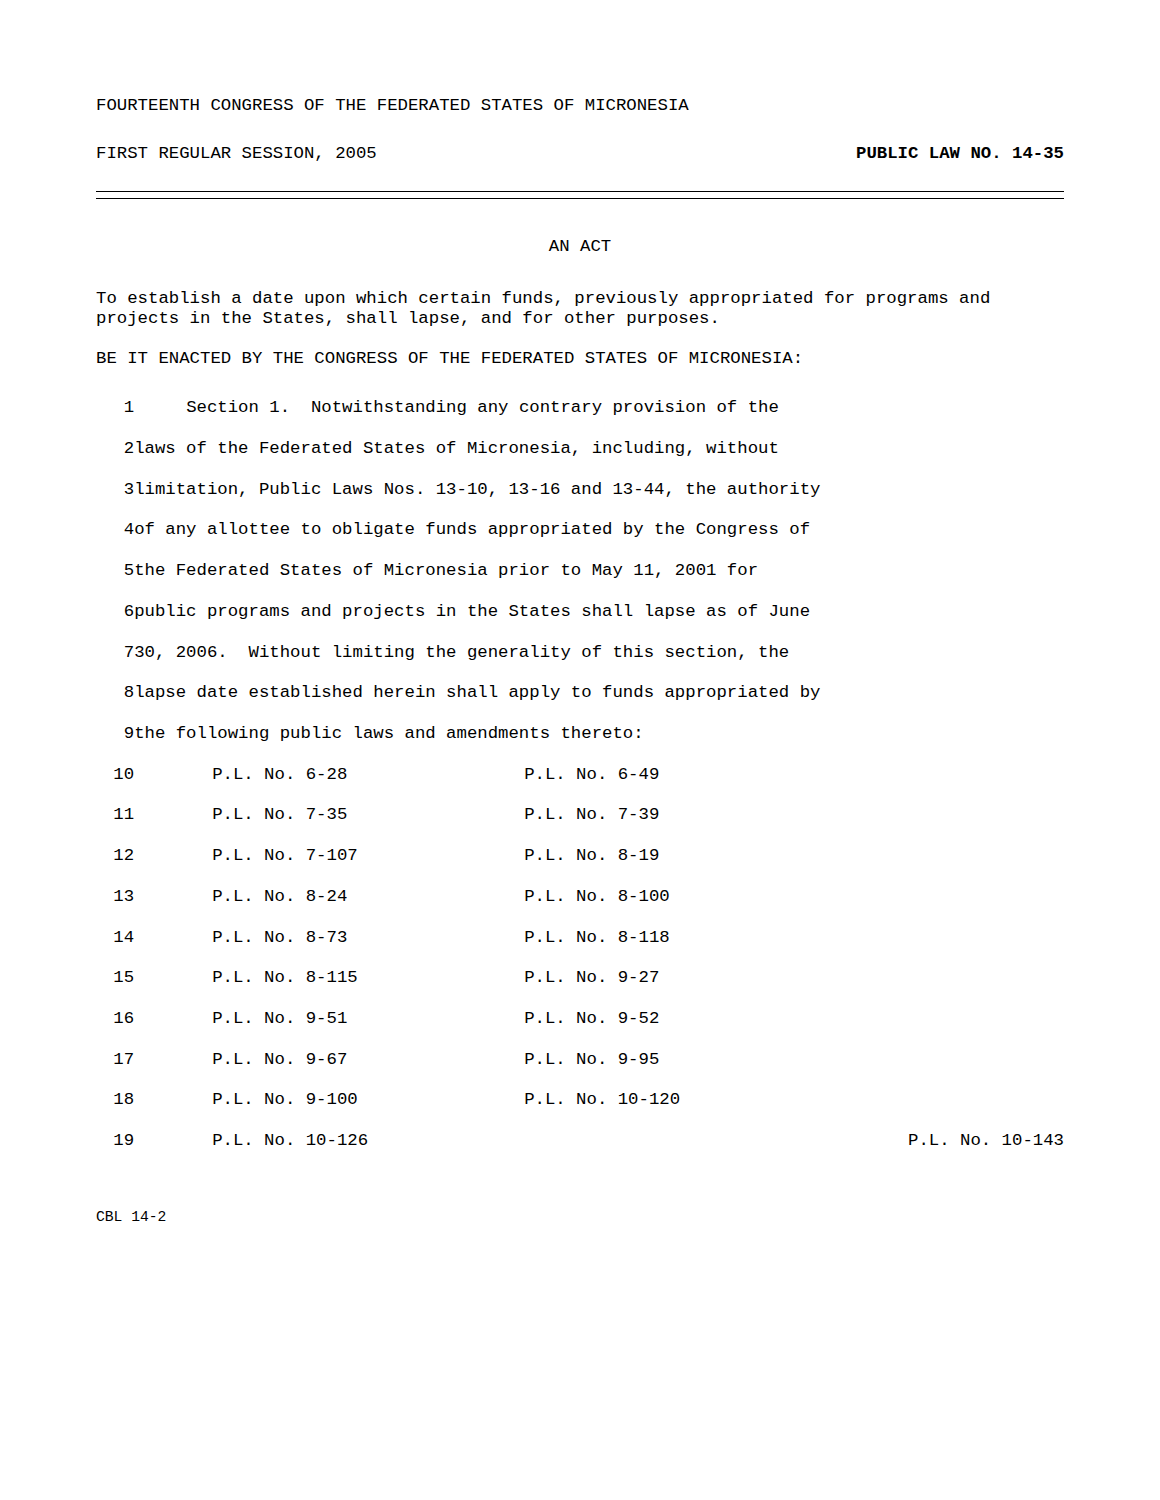FOURTEENTH CONGRESS OF THE FEDERATED STATES OF MICRONESIA
FIRST REGULAR SESSION, 2005 PUBLIC LAW NO. 14-35
AN ACT
To establish a date upon which certain funds, previously appropriated for programs and projects in the States, shall lapse, and for other purposes.
BE IT ENACTED BY THE CONGRESS OF THE FEDERATED STATES OF MICRONESIA:
| 1 | Section 1. Notwithstanding any contrary provision of the |
| 2 | laws of the Federated States of Micronesia, including, without |
| 3 | limitation, Public Laws Nos. 13-10, 13-16 and 13-44, the authority |
| 4 | of any allottee to obligate funds appropriated by the Congress of |
| 5 | the Federated States of Micronesia prior to May 11, 2001 for |
| 6 | public programs and projects in the States shall lapse as of June |
| 7 | 30, 2006. Without limiting the generality of this section, the |
| 8 | lapse date established herein shall apply to funds appropriated by |
| 9 | the following public laws and amendments thereto: |
| 10 | P.L. No. 6-28 P.L. No. 6-49 |
| 11 | P.L. No. 7-35 P.L. No. 7-39 |
| 12 | P.L. No. 7-107 P.L. No. 8-19 |
| 13 | P.L. No. 8-24 P.L. No. 8-100 |
| 14 | P.L. No. 8-73 P.L. No. 8-118 |
| 15 | P.L. No. 8-115 P.L. No. 9-27 |
| 16 | P.L. No. 9-51 P.L. No. 9-52 |
| 17 | P.L. No. 9-67 P.L. No. 9-95 |
| 18 | P.L. No. 9-100 P.L. No. 10-120 |
| 19 | P.L. No. 10-126 P.L. No. 10-143 |
CBL 14-2